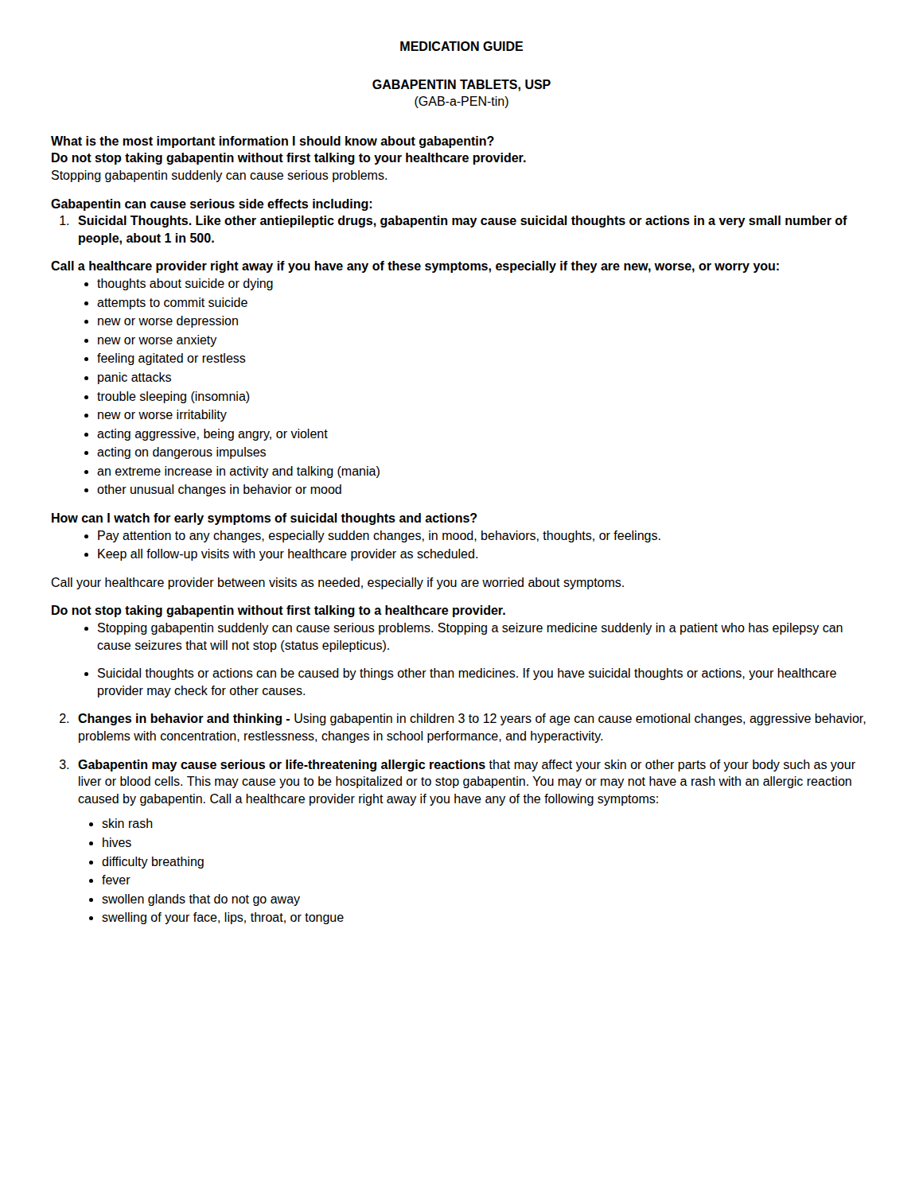MEDICATION GUIDE
GABAPENTIN TABLETS, USP
(GAB-a-PEN-tin)
What is the most important information I should know about gabapentin?
Do not stop taking gabapentin without first talking to your healthcare provider.
Stopping gabapentin suddenly can cause serious problems.
Gabapentin can cause serious side effects including:
Suicidal Thoughts. Like other antiepileptic drugs, gabapentin may cause suicidal thoughts or actions in a very small number of people, about 1 in 500.
Call a healthcare provider right away if you have any of these symptoms, especially if they are new, worse, or worry you:
thoughts about suicide or dying
attempts to commit suicide
new or worse depression
new or worse anxiety
feeling agitated or restless
panic attacks
trouble sleeping (insomnia)
new or worse irritability
acting aggressive, being angry, or violent
acting on dangerous impulses
an extreme increase in activity and talking (mania)
other unusual changes in behavior or mood
How can I watch for early symptoms of suicidal thoughts and actions?
Pay attention to any changes, especially sudden changes, in mood, behaviors, thoughts, or feelings.
Keep all follow-up visits with your healthcare provider as scheduled.
Call your healthcare provider between visits as needed, especially if you are worried about symptoms.
Do not stop taking gabapentin without first talking to a healthcare provider.
Stopping gabapentin suddenly can cause serious problems. Stopping a seizure medicine suddenly in a patient who has epilepsy can cause seizures that will not stop (status epilepticus).
Suicidal thoughts or actions can be caused by things other than medicines. If you have suicidal thoughts or actions, your healthcare provider may check for other causes.
Changes in behavior and thinking - Using gabapentin in children 3 to 12 years of age can cause emotional changes, aggressive behavior, problems with concentration, restlessness, changes in school performance, and hyperactivity.
Gabapentin may cause serious or life-threatening allergic reactions that may affect your skin or other parts of your body such as your liver or blood cells. This may cause you to be hospitalized or to stop gabapentin. You may or may not have a rash with an allergic reaction caused by gabapentin. Call a healthcare provider right away if you have any of the following symptoms:
skin rash
hives
difficulty breathing
fever
swollen glands that do not go away
swelling of your face, lips, throat, or tongue